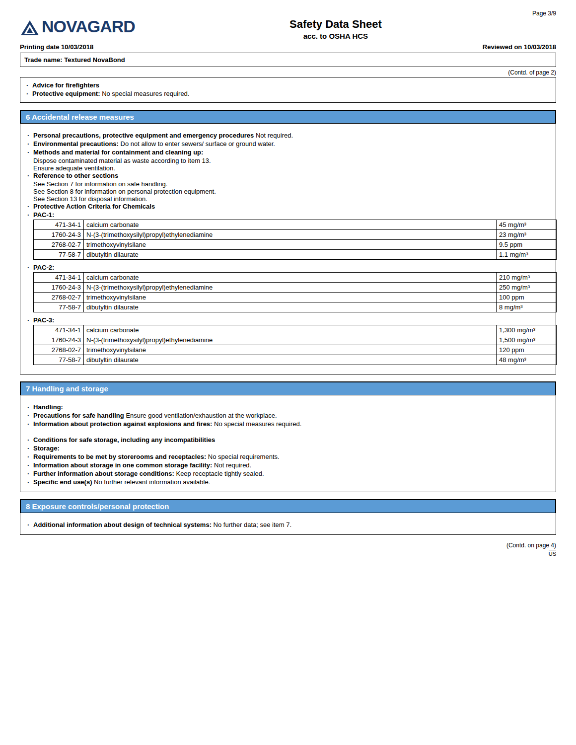Page 3/9
NOVA GARD
Safety Data Sheet
acc. to OSHA HCS
Printing date 10/03/2018
Reviewed on 10/03/2018
Trade name: Textured NovaBond
(Contd. of page 2)
Advice for firefighters
Protective equipment: No special measures required.
6 Accidental release measures
Personal precautions, protective equipment and emergency procedures Not required.
Environmental precautions: Do not allow to enter sewers/ surface or ground water.
Methods and material for containment and cleaning up:
Dispose contaminated material as waste according to item 13.
Ensure adequate ventilation.
Reference to other sections
See Section 7 for information on safe handling.
See Section 8 for information on personal protection equipment.
See Section 13 for disposal information.
Protective Action Criteria for Chemicals
PAC-1:
| 471-34-1 | calcium carbonate | 45 mg/m³ |
| 1760-24-3 | N-(3-(trimethoxysilyl)propyl)ethylenediamine | 23 mg/m³ |
| 2768-02-7 | trimethoxyvinylsilane | 9.5 ppm |
| 77-58-7 | dibutyltin dilaurate | 1.1 mg/m³ |
PAC-2:
| 471-34-1 | calcium carbonate | 210 mg/m³ |
| 1760-24-3 | N-(3-(trimethoxysilyl)propyl)ethylenediamine | 250 mg/m³ |
| 2768-02-7 | trimethoxyvinylsilane | 100 ppm |
| 77-58-7 | dibutyltin dilaurate | 8 mg/m³ |
PAC-3:
| 471-34-1 | calcium carbonate | 1,300 mg/m³ |
| 1760-24-3 | N-(3-(trimethoxysilyl)propyl)ethylenediamine | 1,500 mg/m³ |
| 2768-02-7 | trimethoxyvinylsilane | 120 ppm |
| 77-58-7 | dibutyltin dilaurate | 48 mg/m³ |
7 Handling and storage
Handling:
Precautions for safe handling Ensure good ventilation/exhaustion at the workplace.
Information about protection against explosions and fires: No special measures required.
Conditions for safe storage, including any incompatibilities
Storage:
Requirements to be met by storerooms and receptacles: No special requirements.
Information about storage in one common storage facility: Not required.
Further information about storage conditions: Keep receptacle tightly sealed.
Specific end use(s) No further relevant information available.
8 Exposure controls/personal protection
Additional information about design of technical systems: No further data; see item 7.
(Contd. on page 4)
US